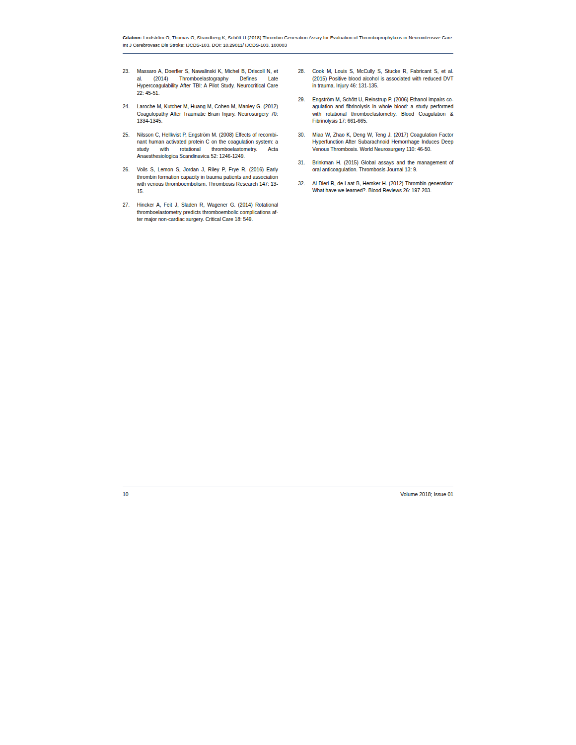Citation: Lindström O, Thomas O, Strandberg K, Schött U (2018) Thrombin Generation Assay for Evaluation of Thromboprophylaxis in Neurointensive Care. Int J Cerebrovasc Dis Stroke: IJCDS-103. DOI: 10.29011/ IJCDS-103. 100003
23. Massaro A, Doerfler S, Nawalinski K, Michel B, Driscoll N, et al. (2014) Thromboelastography Defines Late Hypercoagulability After TBI: A Pilot Study. Neurocritical Care 22: 45-51.
24. Laroche M, Kutcher M, Huang M, Cohen M, Manley G. (2012) Coagulopathy After Traumatic Brain Injury. Neurosurgery 70: 1334-1345.
25. Nilsson C, Hellkvist P, Engström M. (2008) Effects of recombinant human activated protein C on the coagulation system: a study with rotational thromboelastometry. Acta Anaesthesiologica Scandinavica 52: 1246-1249.
26. Voils S, Lemon S, Jordan J, Riley P, Frye R. (2016) Early thrombin formation capacity in trauma patients and association with venous thromboembolism. Thrombosis Research 147: 13-15.
27. Hincker A, Feit J, Sladen R, Wagener G. (2014) Rotational thromboelastometry predicts thromboembolic complications after major non-cardiac surgery. Critical Care 18: 549.
28. Cook M, Louis S, McCully S, Stucke R, Fabricant S, et al. (2015) Positive blood alcohol is associated with reduced DVT in trauma. Injury 46: 131-135.
29. Engström M, Schött U, Reinstrup P. (2006) Ethanol impairs coagulation and fibrinolysis in whole blood: a study performed with rotational thromboelastometry. Blood Coagulation & Fibrinolysis 17: 661-665.
30. Miao W, Zhao K, Deng W, Teng J. (2017) Coagulation Factor Hyperfunction After Subarachnoid Hemorrhage Induces Deep Venous Thrombosis. World Neurosurgery 110: 46-50.
31. Brinkman H. (2015) Global assays and the management of oral anticoagulation. Thrombosis Journal 13: 9.
32. Al Dieri R, de Laat B, Hemker H. (2012) Thrombin generation: What have we learned?. Blood Reviews 26: 197-203.
10
Volume 2018; Issue 01